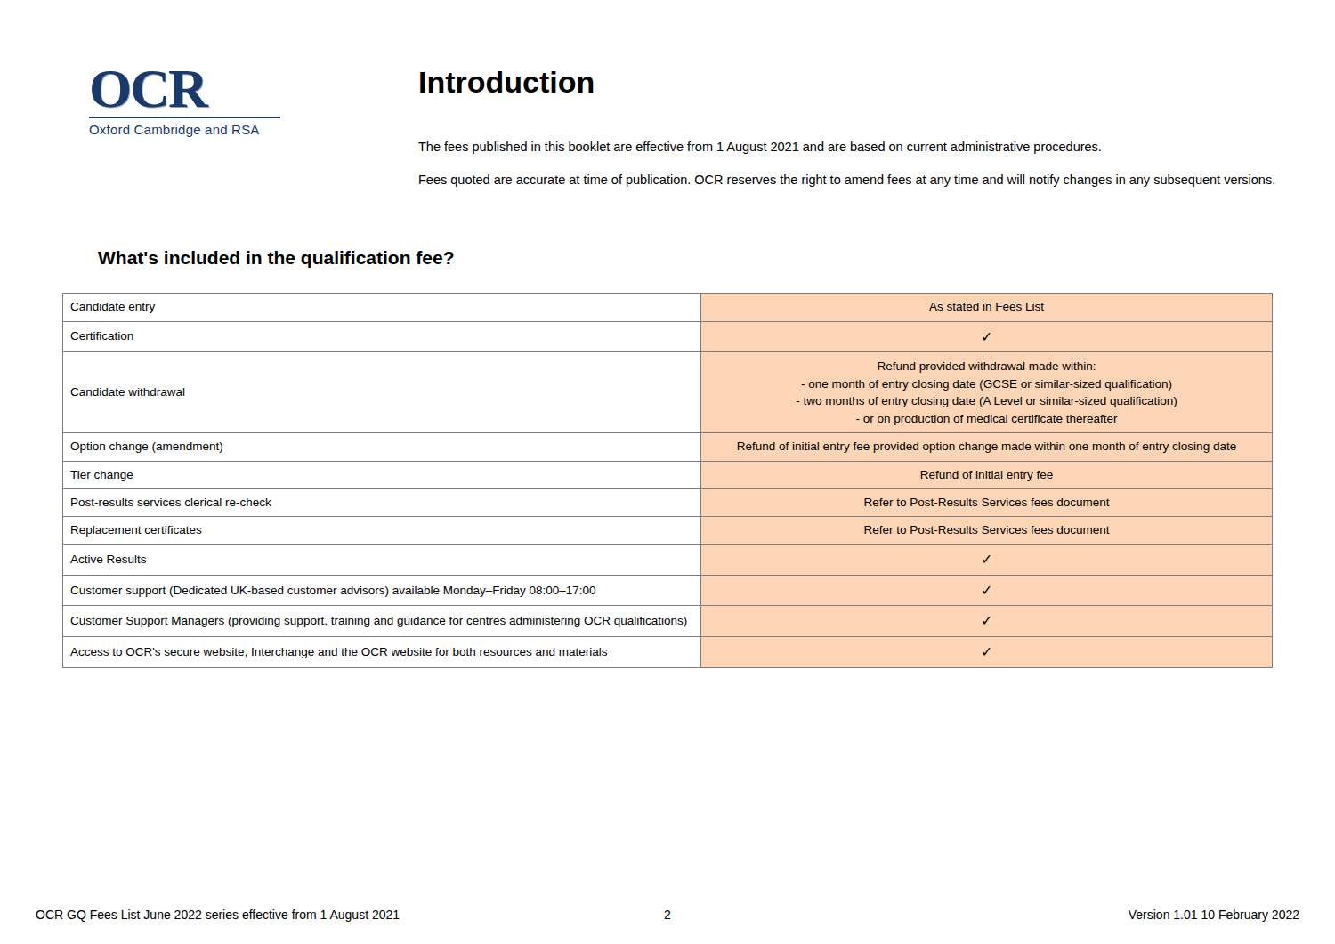OCR
Oxford Cambridge and RSA
Introduction
The fees published in this booklet are effective from 1 August 2021 and are based on current administrative procedures.
Fees quoted are accurate at time of publication. OCR reserves the right to amend fees at any time and will notify changes in any subsequent versions.
What's included in the qualification fee?
| Candidate entry | As stated in Fees List |
| Certification | ✓ |
| Candidate withdrawal | Refund provided withdrawal made within: - one month of entry closing date (GCSE or similar-sized qualification) - two months of entry closing date (A Level or similar-sized qualification) - or on production of medical certificate thereafter |
| Option change (amendment) | Refund of initial entry fee provided option change made within one month of entry closing date |
| Tier change | Refund of initial entry fee |
| Post-results services clerical re-check | Refer to Post-Results Services fees document |
| Replacement certificates | Refer to Post-Results Services fees document |
| Active Results | ✓ |
| Customer support (Dedicated UK-based customer advisors) available Monday–Friday 08:00–17:00 | ✓ |
| Customer Support Managers (providing support, training and guidance for centres administering OCR qualifications) | ✓ |
| Access to OCR's secure website, Interchange and the OCR website for both resources and materials | ✓ |
OCR GQ Fees List June 2022 series effective from 1 August 2021
2
Version 1.01 10 February 2022